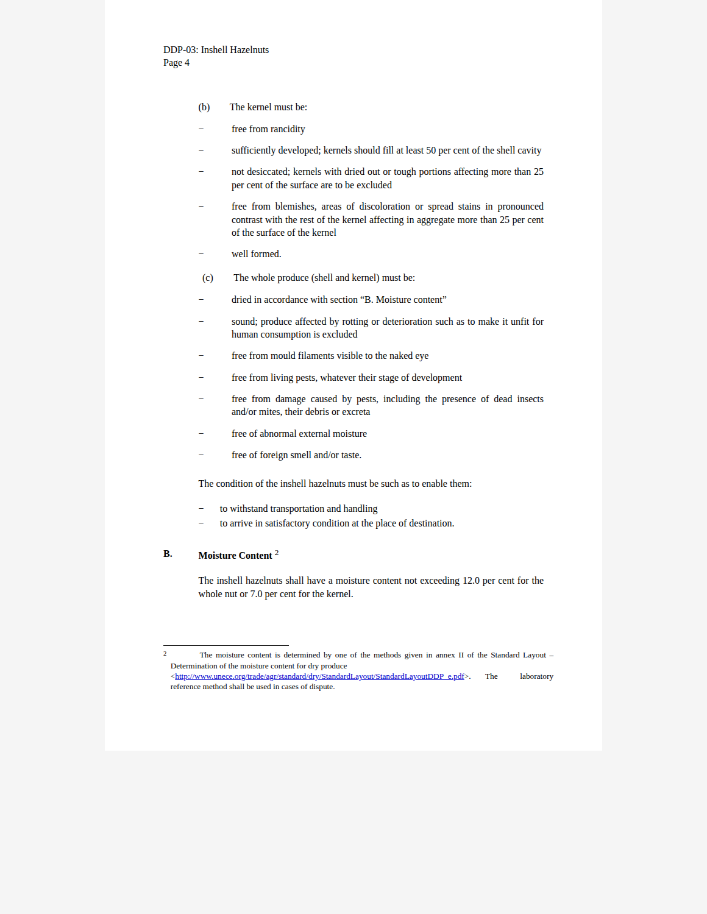DDP-03: Inshell Hazelnuts
Page 4
(b) The kernel must be:
−free from rancidity
−sufficiently developed; kernels should fill at least 50 per cent of the shell cavity
−not desiccated; kernels with dried out or tough portions affecting more than 25 per cent of the surface are to be excluded
−free from blemishes, areas of discoloration or spread stains in pronounced contrast with the rest of the kernel affecting in aggregate more than 25 per cent of the surface of the kernel
−well formed.
(c) The whole produce (shell and kernel) must be:
−dried in accordance with section “B. Moisture content”
−sound; produce affected by rotting or deterioration such as to make it unfit for human consumption is excluded
−free from mould filaments visible to the naked eye
−free from living pests, whatever their stage of development
−free from damage caused by pests, including the presence of dead insects and/or mites, their debris or excreta
−free of abnormal external moisture
−free of foreign smell and/or taste.
The condition of the inshell hazelnuts must be such as to enable them:
−to withstand transportation and handling
−to arrive in satisfactory condition at the place of destination.
B. Moisture Content 2
The inshell hazelnuts shall have a moisture content not exceeding 12.0 per cent for the whole nut or 7.0 per cent for the kernel.
2 The moisture content is determined by one of the methods given in annex II of the Standard Layout – Determination of the moisture content for dry produce
<http://www.unece.org/trade/agr/standard/dry/StandardLayout/StandardLayoutDDP_e.pdf>. The laboratory reference method shall be used in cases of dispute.